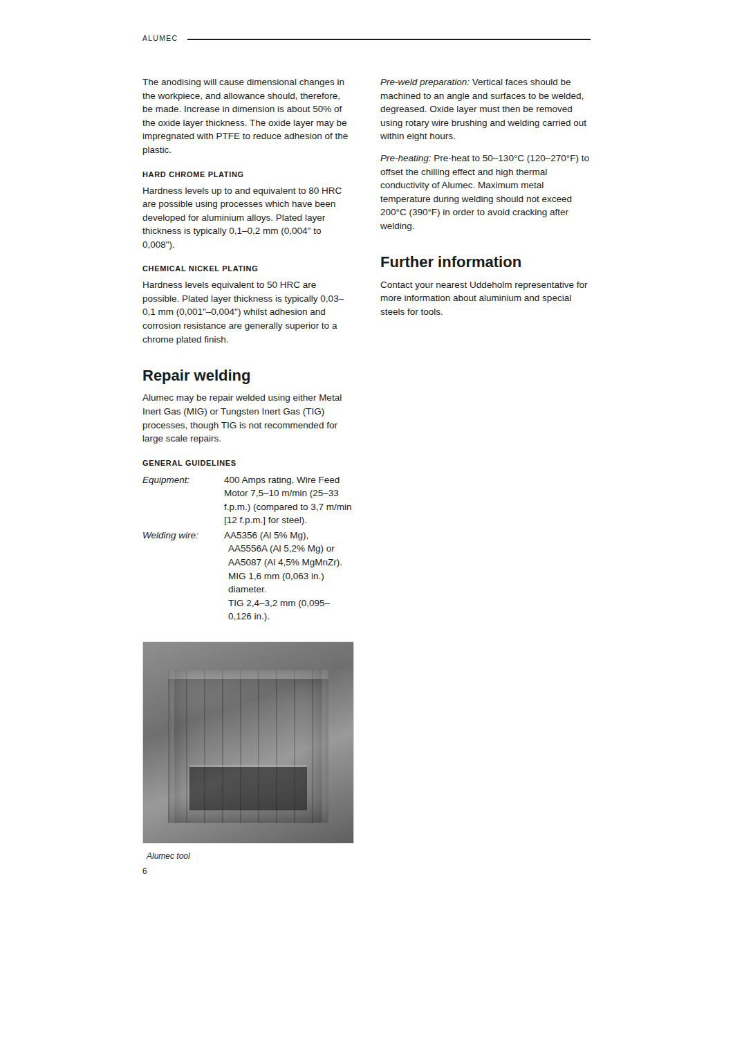Alumec
The anodising will cause dimensional changes in the workpiece, and allowance should, therefore, be made. Increase in dimension is about 50% of the oxide layer thickness. The oxide layer may be impregnated with PTFE to reduce adhesion of the plastic.
Hard chrome plating
Hardness levels up to and equivalent to 80 HRC are possible using processes which have been developed for aluminium alloys. Plated layer thickness is typically 0,1–0,2 mm (0,004" to 0,008").
Chemical nickel plating
Hardness levels equivalent to 50 HRC are possible. Plated layer thickness is typically 0,03–0,1 mm (0,001"–0,004") whilst adhesion and corrosion resistance are generally superior to a chrome plated finish.
Repair welding
Alumec may be repair welded using either Metal Inert Gas (MIG) or Tungsten Inert Gas (TIG) processes, though TIG is not recommended for large scale repairs.
General guidelines
Equipment:
400 Amps rating, Wire Feed Motor 7,5–10 m/min (25–33 f.p.m.) (compared to 3,7 m/min [12 f.p.m.] for steel).
Welding wire:
AA5356 (Al 5% Mg), AA5556A (Al 5,2% Mg) or AA5087 (Al 4,5% MgMnZr). MIG 1,6 mm (0,063 in.) diameter. TIG 2,4–3,2 mm (0,095–0,126 in.).
Alumec tool
Pre-weld preparation: Vertical faces should be machined to an angle and surfaces to be welded, degreased. Oxide layer must then be removed using rotary wire brushing and welding carried out within eight hours.
Pre-heating: Pre-heat to 50–130°C (120–270°F) to offset the chilling effect and high thermal conductivity of Alumec. Maximum metal temperature during welding should not exceed 200°C (390°F) in order to avoid cracking after welding.
Further information
Contact your nearest Uddeholm representative for more information about aluminium and special steels for tools.
6